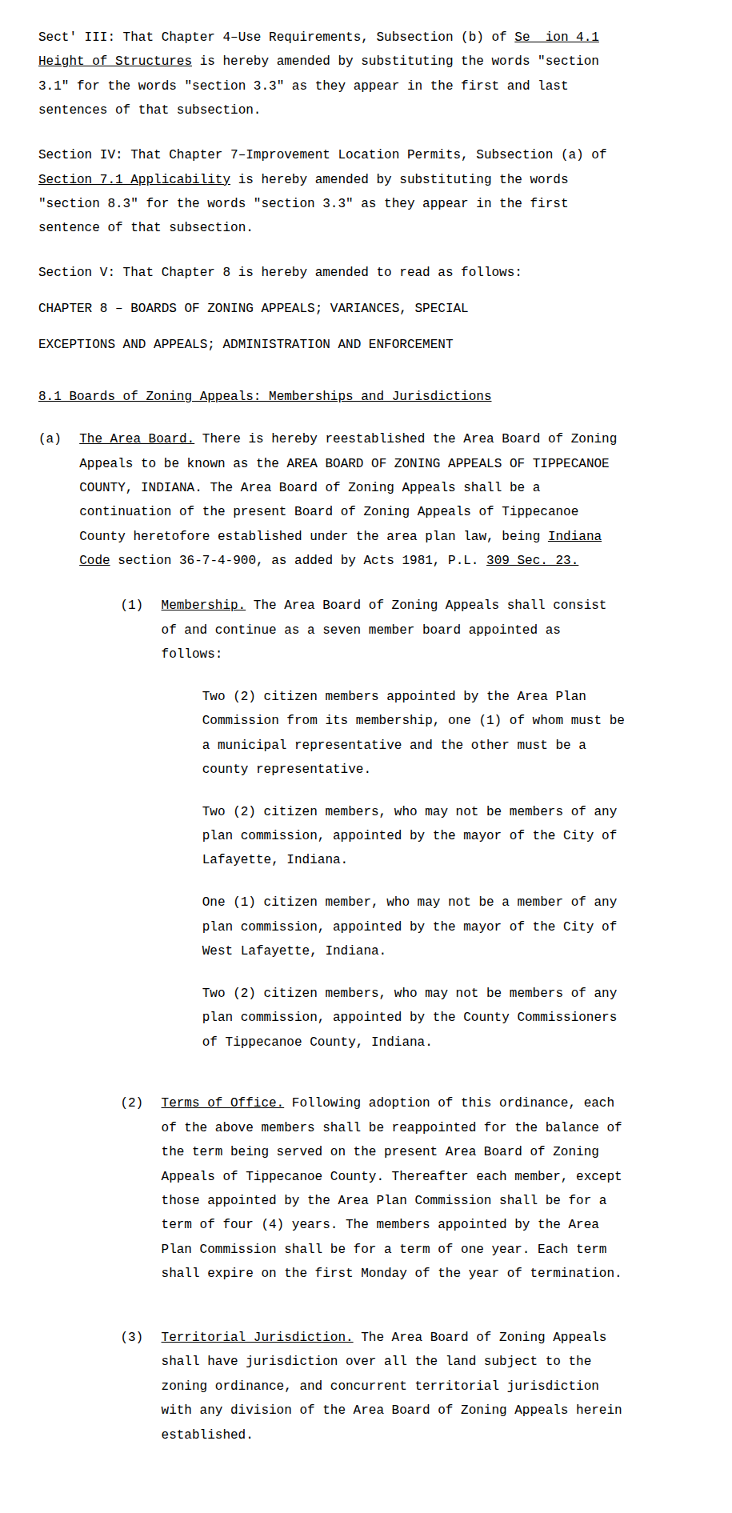Sect' III: That Chapter 4–Use Requirements, Subsection (b) of Se__ion 4.1 Height of Structures is hereby amended by sub­stituting the words "section 3.1" for the words "section 3.3" as they appear in the first and last sentences of that sub­section.
Section IV: That Chapter 7–Improvement Location Permits, Subsection (a) of Section 7.1 Applicability is hereby amended by substituting the words "section 8.3" for the words "section 3.3" as they appear in the first sentence of that sub­section.
Section V: That Chapter 8 is hereby amended to read as follows:
CHAPTER 8 – BOARDS OF ZONING APPEALS; VARIANCES, SPECIAL
EXCEPTIONS AND APPEALS; ADMINISTRATION AND ENFORCEMENT
8.1 Boards of Zoning Appeals: Memberships and Jurisdictions
(a)
The Area Board. There is hereby reestablished the Area Board of Zoning Appeals to be known as the AREA BOARD OF ZONING APPEALS OF TIPPECANOE COUNTY, INDIANA. The Area Board of Zoning Appeals shall be a continuation of the present Board of Zoning Appeals of Tippecanoe County heretofore established under the area plan law, being Indiana Code section 36-7-4-900, as added by Acts 1981, P.L. 309 Sec. 23.
(1)
Membership. The Area Board of Zoning Appeals shall consist of and continue as a seven member board appointed as follows:
Two (2) citizen members appointed by the Area Plan Commission from its membership, one (1) of whom must be a municipal representative and the other must be a county representative.
Two (2) citizen members, who may not be members of any plan commission, appointed by the mayor of the City of Lafayette, Indiana.
One (1) citizen member, who may not be a member of any plan commission, appointed by the mayor of the City of West Lafayette, Indiana.
Two (2) citizen members, who may not be members of any plan commission, appointed by the County Com­missioners of Tippecanoe County, Indiana.
(2)
Terms of Office. Following adoption of this ordinance, each of the above members shall be reappointed for the bal­ance of the term being served on the present Area Board of Zoning Appeals of Tippecanoe County. Thereafter each member, except those appointed by the Area Plan Commission shall be for a term of four (4) years. The members appointed by the Area Plan Commission shall be for a term of one year. Each term shall expire on the first Monday of the year of termination.
(3)
Territorial Jurisdiction. The Area Board of Zoning Appeals shall have jurisdiction over all the land subject to the zoning ordinance, and concurrent territorial jurisdiction with any division of the Area Board of Zoning Appeals herein established.